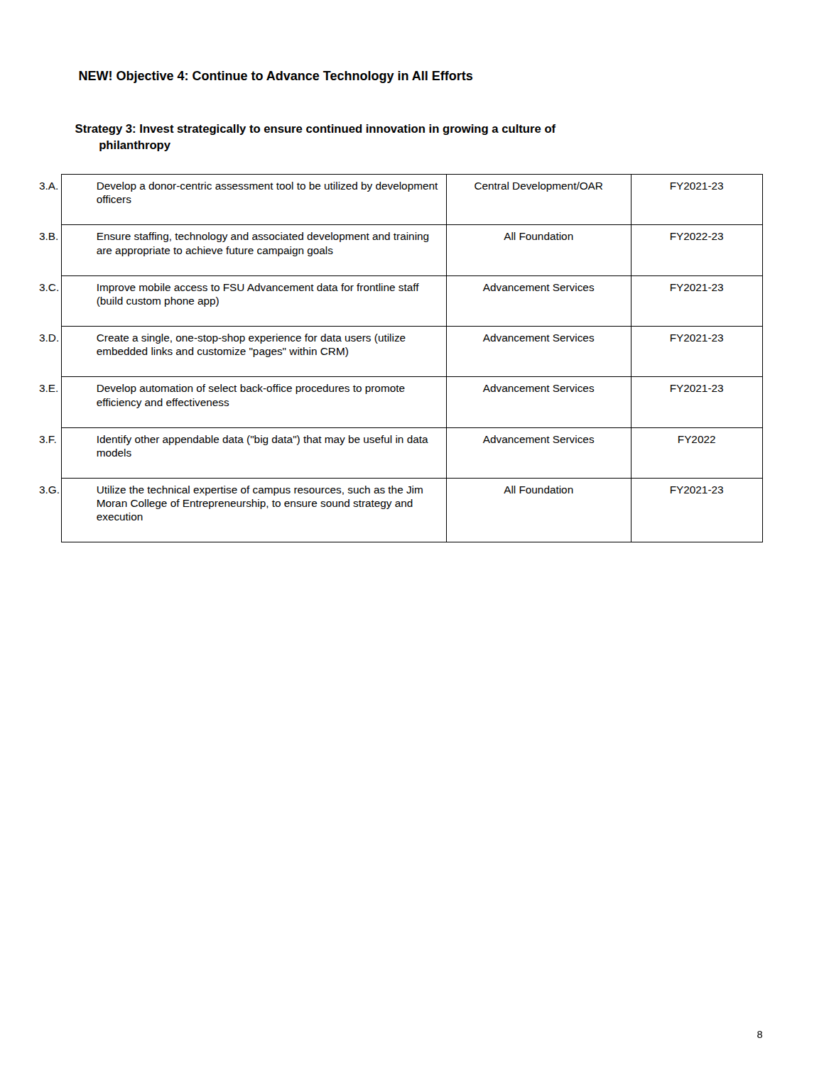NEW! Objective 4: Continue to Advance Technology in All Efforts
Strategy 3: Invest strategically to ensure continued innovation in growing a culture of philanthropy
| 3.A. Develop a donor-centric assessment tool to be utilized by development officers | Central Development/OAR | FY2021-23 |
| 3.B. Ensure staffing, technology and associated development and training are appropriate to achieve future campaign goals | All Foundation | FY2022-23 |
| 3.C. Improve mobile access to FSU Advancement data for frontline staff (build custom phone app) | Advancement Services | FY2021-23 |
| 3.D. Create a single, one-stop-shop experience for data users (utilize embedded links and customize "pages" within CRM) | Advancement Services | FY2021-23 |
| 3.E. Develop automation of select back-office procedures to promote efficiency and effectiveness | Advancement Services | FY2021-23 |
| 3.F. Identify other appendable data ("big data") that may be useful in data models | Advancement Services | FY2022 |
| 3.G. Utilize the technical expertise of campus resources, such as the Jim Moran College of Entrepreneurship, to ensure sound strategy and execution | All Foundation | FY2021-23 |
8